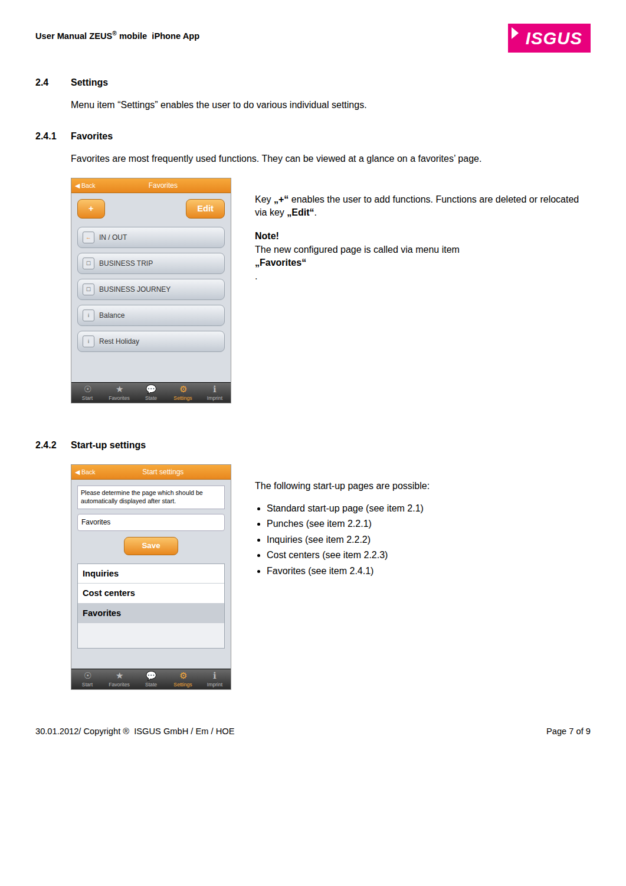User Manual ZEUS® mobile iPhone App
ISGUS
2.4 Settings
Menu item “Settings” enables the user to do various individual settings.
2.4.1 Favorites
Favorites are most frequently used functions. They can be viewed at a glance on a favorites’ page.
◀ Back Favorites
+
Edit
← IN / OUT
☐ BUSINESS TRIP
☐ BUSINESS JOURNEY
i Balance
i Rest Holiday
☉Start
★Favorites
💬State
⚙Settings
ℹ Imprint
Key „+“ enables the user to add functions. Functions are deleted or relocated via key „Edit“.
Note! The new configured page is called via menu item „Favorites“.
2.4.2 Start-up settings
◀ Back Start settings
Please determine the page which should be automatically displayed after start.
Favorites
Save
Inquiries
Cost centers
Favorites
☉Start
★Favorites
💬State
⚙Settings
ℹ Imprint
The following start-up pages are possible:
Standard start-up page (see item 2.1)
Punches (see item 2.2.1)
Inquiries (see item 2.2.2)
Cost centers (see item 2.2.3)
Favorites (see item 2.4.1)
30.01.2012/ Copyright ® ISGUS GmbH / Em / HOE
Page 7 of 9